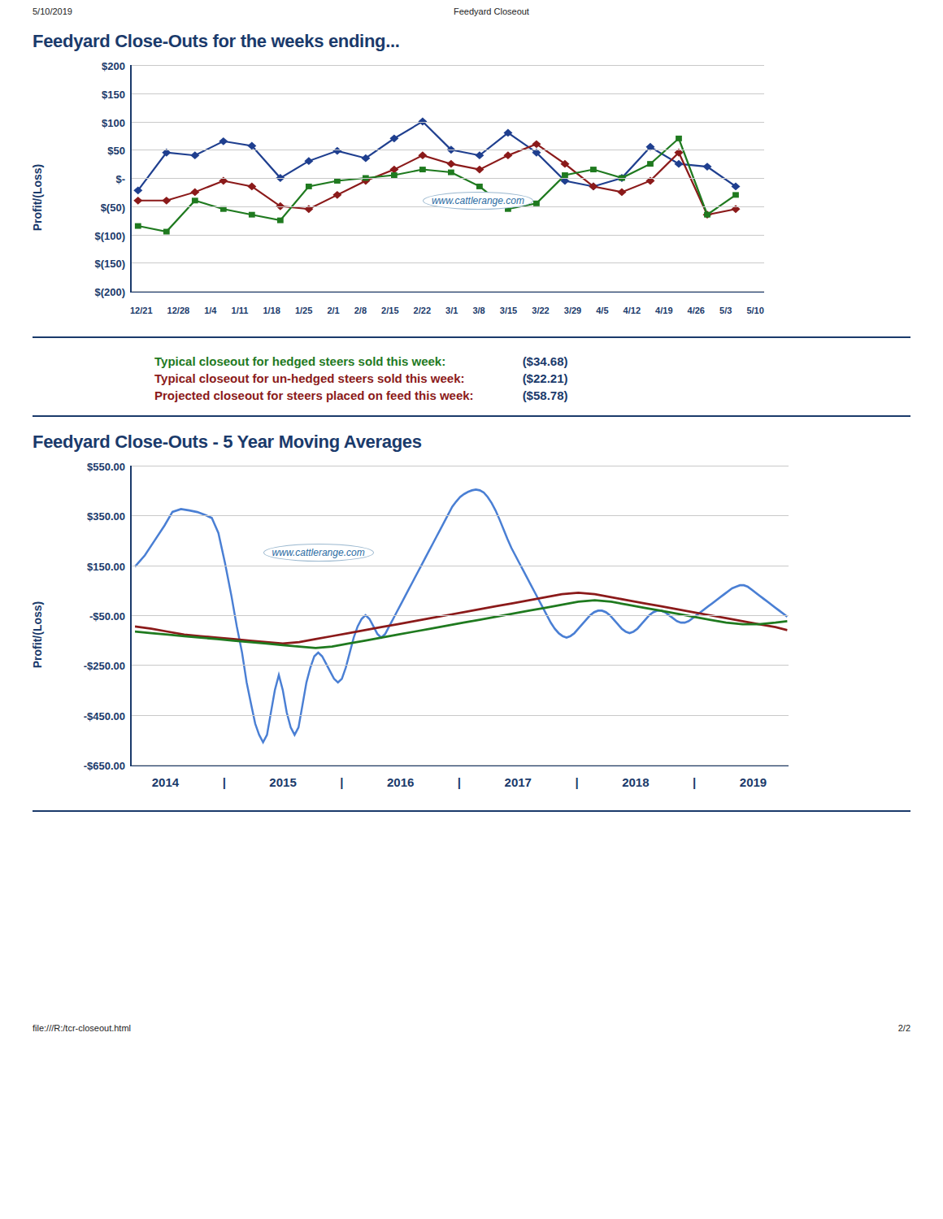5/10/2019
Feedyard Closeout
Feedyard Close-Outs for the weeks ending...
Profit/(Loss)
$200
$150
$100
$50
$-
$(50)
$(100)
$(150)
$(200)
www.cattlerange.com
12/2112/281/41/111/181/252/12/82/152/223/13/83/153/223/294/54/124/194/265/35/10
| Typical closeout for hedged steers sold this week: | ($34.68) |
| Typical closeout for un-hedged steers sold this week: | ($22.21) |
| Projected closeout for steers placed on feed this week: | ($58.78) |
Feedyard Close-Outs - 5 Year Moving Averages
Profit/(Loss)
$550.00
$350.00
$150.00
-$50.00
-$250.00
-$450.00
-$650.00
www.cattlerange.com
2014|2015|2016|2017|2018|2019
file:///R:/tcr-closeout.html
2/2